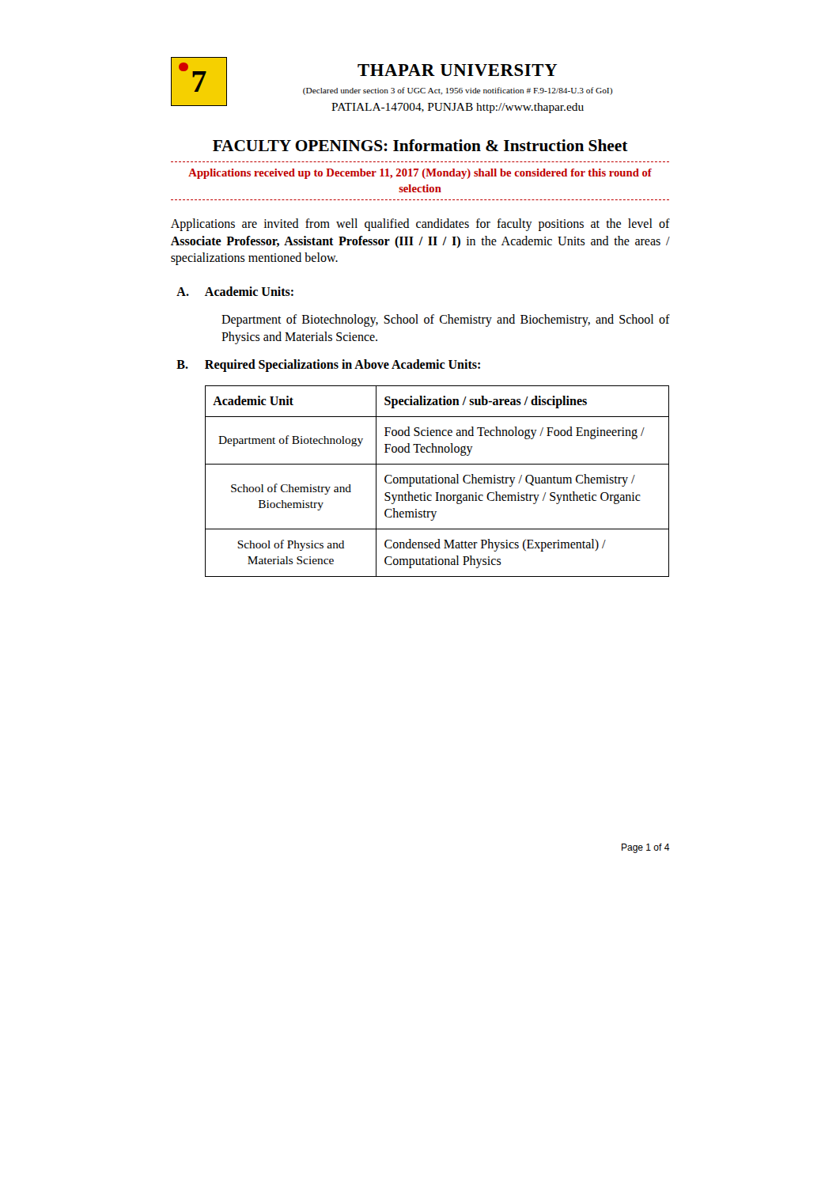7
THAPAR UNIVERSITY
(Declared under section 3 of UGC Act, 1956 vide notification # F.9-12/84-U.3 of GoI)
PATIALA-147004, PUNJAB http://www.thapar.edu
FACULTY OPENINGS: Information & Instruction Sheet
Applications received up to December 11, 2017 (Monday) shall be considered for this round of selection
Applications are invited from well qualified candidates for faculty positions at the level of Associate Professor, Assistant Professor (III / II / I) in the Academic Units and the areas / specializations mentioned below.
Academic Units:
Department of Biotechnology, School of Chemistry and Biochemistry, and School of Physics and Materials Science.
Required Specializations in Above Academic Units:
| Academic Unit | Specialization / sub-areas / disciplines |
| --- | --- |
| Department of Biotechnology | Food Science and Technology / Food Engineering / Food Technology |
| School of Chemistry and Biochemistry | Computational Chemistry / Quantum Chemistry / Synthetic Inorganic Chemistry / Synthetic Organic Chemistry |
| School of Physics and Materials Science | Condensed Matter Physics (Experimental) / Computational Physics |
Page 1 of 4